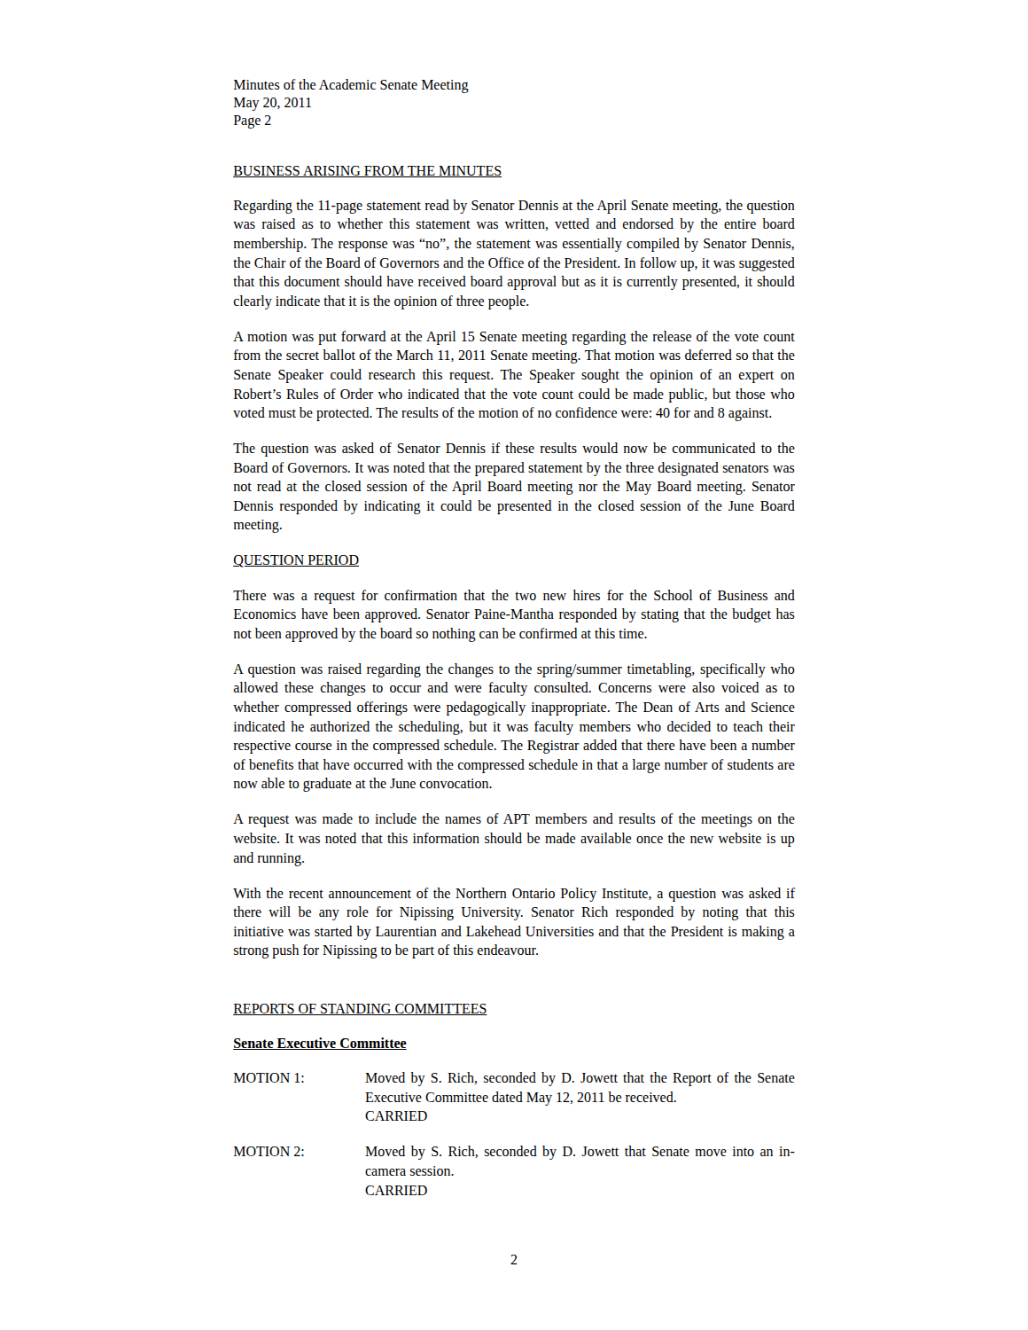Minutes of the Academic Senate Meeting
May 20, 2011
Page 2
BUSINESS ARISING FROM THE MINUTES
Regarding the 11-page statement read by Senator Dennis at the April Senate meeting, the question was raised as to whether this statement was written, vetted and endorsed by the entire board membership. The response was “no”, the statement was essentially compiled by Senator Dennis, the Chair of the Board of Governors and the Office of the President. In follow up, it was suggested that this document should have received board approval but as it is currently presented, it should clearly indicate that it is the opinion of three people.
A motion was put forward at the April 15 Senate meeting regarding the release of the vote count from the secret ballot of the March 11, 2011 Senate meeting. That motion was deferred so that the Senate Speaker could research this request. The Speaker sought the opinion of an expert on Robert’s Rules of Order who indicated that the vote count could be made public, but those who voted must be protected. The results of the motion of no confidence were: 40 for and 8 against.
The question was asked of Senator Dennis if these results would now be communicated to the Board of Governors. It was noted that the prepared statement by the three designated senators was not read at the closed session of the April Board meeting nor the May Board meeting. Senator Dennis responded by indicating it could be presented in the closed session of the June Board meeting.
QUESTION PERIOD
There was a request for confirmation that the two new hires for the School of Business and Economics have been approved. Senator Paine-Mantha responded by stating that the budget has not been approved by the board so nothing can be confirmed at this time.
A question was raised regarding the changes to the spring/summer timetabling, specifically who allowed these changes to occur and were faculty consulted. Concerns were also voiced as to whether compressed offerings were pedagogically inappropriate. The Dean of Arts and Science indicated he authorized the scheduling, but it was faculty members who decided to teach their respective course in the compressed schedule. The Registrar added that there have been a number of benefits that have occurred with the compressed schedule in that a large number of students are now able to graduate at the June convocation.
A request was made to include the names of APT members and results of the meetings on the website. It was noted that this information should be made available once the new website is up and running.
With the recent announcement of the Northern Ontario Policy Institute, a question was asked if there will be any role for Nipissing University. Senator Rich responded by noting that this initiative was started by Laurentian and Lakehead Universities and that the President is making a strong push for Nipissing to be part of this endeavour.
REPORTS OF STANDING COMMITTEES
Senate Executive Committee
| MOTION 1: | Moved by S. Rich, seconded by D. Jowett that the Report of the Senate Executive Committee dated May 12, 2011 be received. CARRIED |
| MOTION 2: | Moved by S. Rich, seconded by D. Jowett that Senate move into an in-camera session. CARRIED |
2